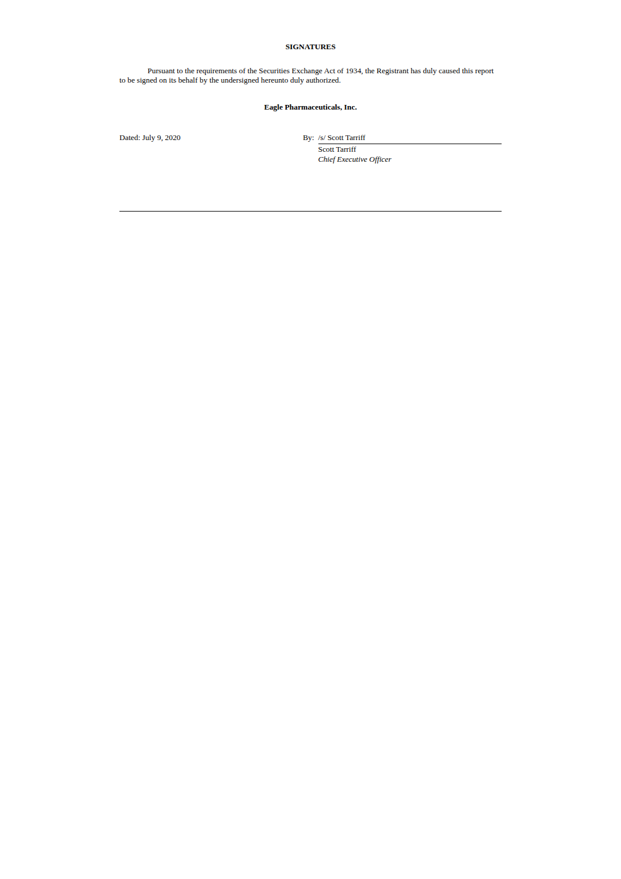SIGNATURES
Pursuant to the requirements of the Securities Exchange Act of 1934, the Registrant has duly caused this report to be signed on its behalf by the undersigned hereunto duly authorized.
Eagle Pharmaceuticals, Inc.
| Dated: July 9, 2020 | | By: | /s/ Scott Tarriff Scott Tarriff Chief Executive Officer |